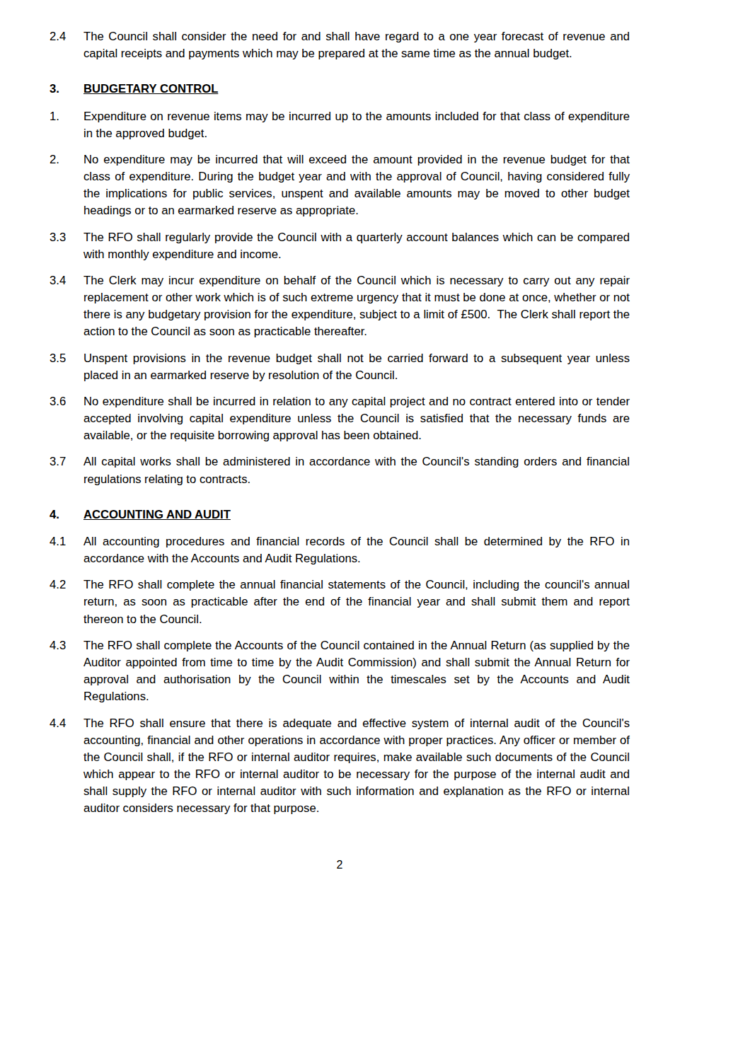2.4
The Council shall consider the need for and shall have regard to a one year forecast of revenue and capital receipts and payments which may be prepared at the same time as the annual budget.
3.
BUDGETARY CONTROL
1.
Expenditure on revenue items may be incurred up to the amounts included for that class of expenditure in the approved budget.
2.
No expenditure may be incurred that will exceed the amount provided in the revenue budget for that class of expenditure. During the budget year and with the approval of Council, having considered fully the implications for public services, unspent and available amounts may be moved to other budget headings or to an earmarked reserve as appropriate.
3.3
The RFO shall regularly provide the Council with a quarterly account balances which can be compared with monthly expenditure and income.
3.4
The Clerk may incur expenditure on behalf of the Council which is necessary to carry out any repair replacement or other work which is of such extreme urgency that it must be done at once, whether or not there is any budgetary provision for the expenditure, subject to a limit of £500. The Clerk shall report the action to the Council as soon as practicable thereafter.
3.5
Unspent provisions in the revenue budget shall not be carried forward to a subsequent year unless placed in an earmarked reserve by resolution of the Council.
3.6
No expenditure shall be incurred in relation to any capital project and no contract entered into or tender accepted involving capital expenditure unless the Council is satisfied that the necessary funds are available, or the requisite borrowing approval has been obtained.
3.7
All capital works shall be administered in accordance with the Council's standing orders and financial regulations relating to contracts.
4.
ACCOUNTING AND AUDIT
4.1
All accounting procedures and financial records of the Council shall be determined by the RFO in accordance with the Accounts and Audit Regulations.
4.2
The RFO shall complete the annual financial statements of the Council, including the council's annual return, as soon as practicable after the end of the financial year and shall submit them and report thereon to the Council.
4.3
The RFO shall complete the Accounts of the Council contained in the Annual Return (as supplied by the Auditor appointed from time to time by the Audit Commission) and shall submit the Annual Return for approval and authorisation by the Council within the timescales set by the Accounts and Audit Regulations.
4.4
The RFO shall ensure that there is adequate and effective system of internal audit of the Council's accounting, financial and other operations in accordance with proper practices. Any officer or member of the Council shall, if the RFO or internal auditor requires, make available such documents of the Council which appear to the RFO or internal auditor to be necessary for the purpose of the internal audit and shall supply the RFO or internal auditor with such information and explanation as the RFO or internal auditor considers necessary for that purpose.
2